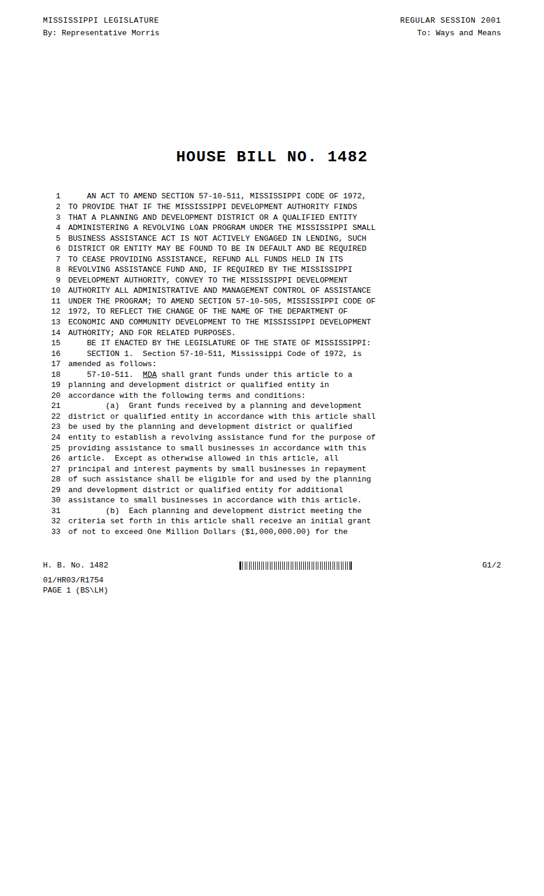Mississippi Legislature
Regular Session 2001
By: Representative Morris
To: Ways and Means
House Bill No. 1482
AN ACT TO AMEND SECTION 57-10-511, MISSISSIPPI CODE OF 1972,
TO PROVIDE THAT IF THE MISSISSIPPI DEVELOPMENT AUTHORITY FINDS
THAT A PLANNING AND DEVELOPMENT DISTRICT OR A QUALIFIED ENTITY
ADMINISTERING A REVOLVING LOAN PROGRAM UNDER THE MISSISSIPPI SMALL
BUSINESS ASSISTANCE ACT IS NOT ACTIVELY ENGAGED IN LENDING, SUCH
DISTRICT OR ENTITY MAY BE FOUND TO BE IN DEFAULT AND BE REQUIRED
TO CEASE PROVIDING ASSISTANCE, REFUND ALL FUNDS HELD IN ITS
REVOLVING ASSISTANCE FUND AND, IF REQUIRED BY THE MISSISSIPPI
DEVELOPMENT AUTHORITY, CONVEY TO THE MISSISSIPPI DEVELOPMENT
AUTHORITY ALL ADMINISTRATIVE AND MANAGEMENT CONTROL OF ASSISTANCE
UNDER THE PROGRAM; TO AMEND SECTION 57-10-505, MISSISSIPPI CODE OF
1972, TO REFLECT THE CHANGE OF THE NAME OF THE DEPARTMENT OF
ECONOMIC AND COMMUNITY DEVELOPMENT TO THE MISSISSIPPI DEVELOPMENT
AUTHORITY; AND FOR RELATED PURPOSES.
BE IT ENACTED BY THE LEGISLATURE OF THE STATE OF MISSISSIPPI:
SECTION 1. Section 57-10-511, Mississippi Code of 1972, is
amended as follows:
57-10-511. MDA shall grant funds under this article to a
planning and development district or qualified entity in
accordance with the following terms and conditions:
(a) Grant funds received by a planning and development
district or qualified entity in accordance with this article shall
be used by the planning and development district or qualified
entity to establish a revolving assistance fund for the purpose of
providing assistance to small businesses in accordance with this
article. Except as otherwise allowed in this article, all
principal and interest payments by small businesses in repayment
of such assistance shall be eligible for and used by the planning
and development district or qualified entity for additional
assistance to small businesses in accordance with this article.
(b) Each planning and development district meeting the
criteria set forth in this article shall receive an initial grant
of not to exceed One Million Dollars ($1,000,000.00) for the
H. B. No. 1482
G1/2
01/HR03/R1754
PAGE 1 (BS\LH)